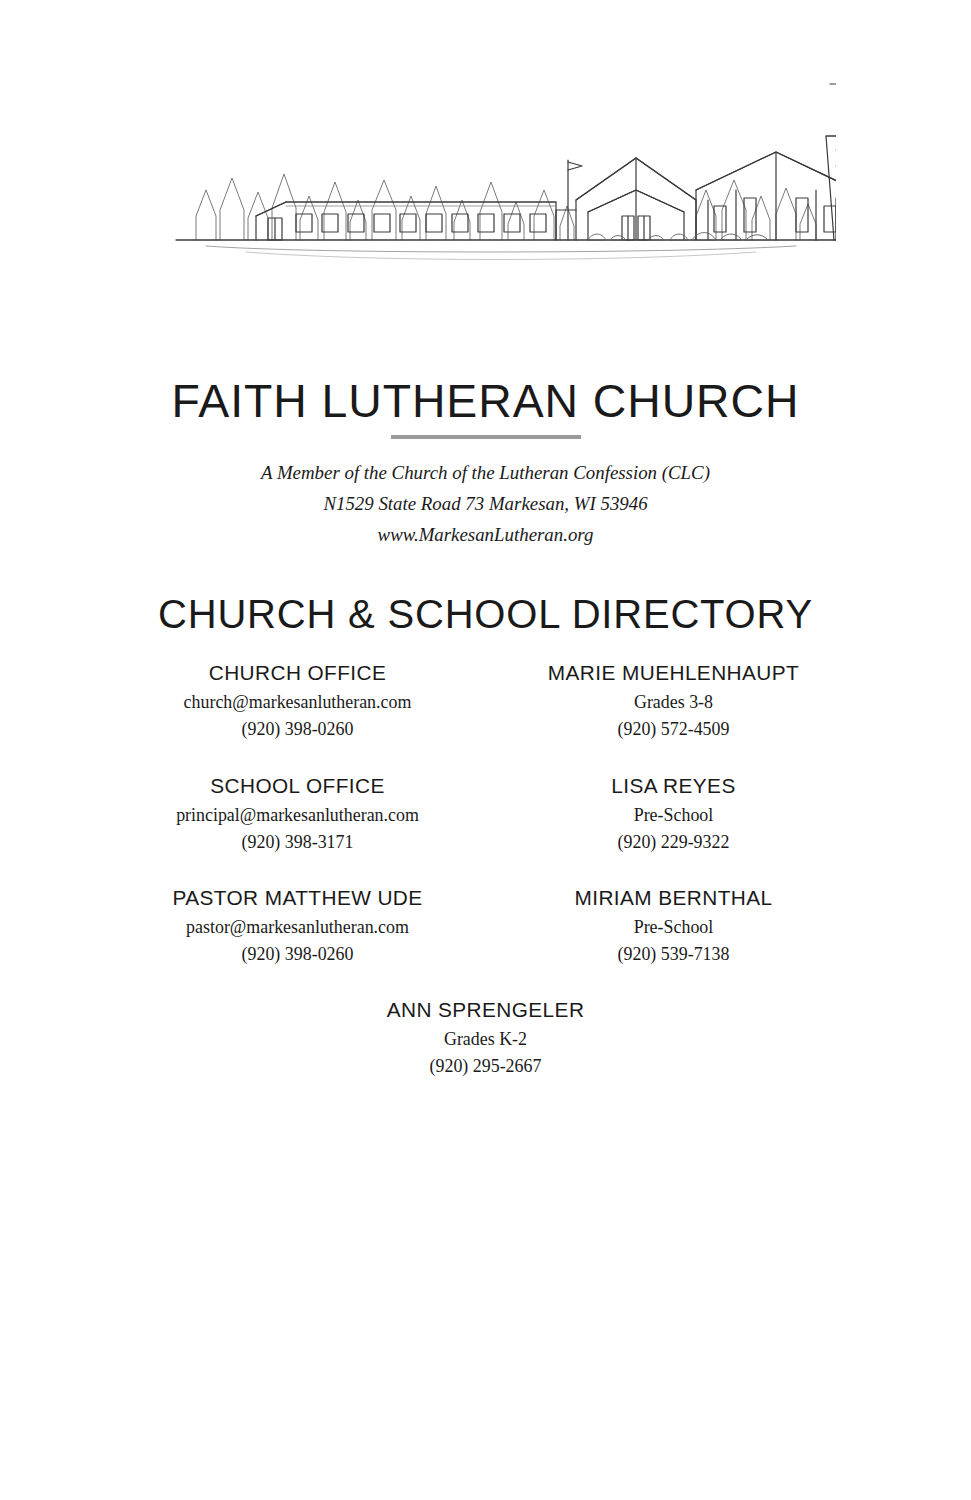Pencil-style line drawing of Faith Lutheran Church and school building A long, low church and school complex with a tall steeple topped by a cross on the right, a gabled sanctuary roof, a covered entryway in the center, and a row of evergreen trees behind the building.
Faith Lutheran Church and School, Markesan, Wisconsin
Faith Lutheran Church
A Member of the Church of the Lutheran Confession (CLC)
N1529 State Road 73 Markesan, WI 53946
www.MarkesanLutheran.org
Church & School Directory
Church Office
church@markesanlutheran.com
(920) 398-0260
Marie Muehlenhaupt
Grades 3-8
(920) 572-4509
School Office
principal@markesanlutheran.com
(920) 398-3171
Lisa Reyes
Pre-School
(920) 229-9322
Pastor Matthew Ude
pastor@markesanlutheran.com
(920) 398-0260
Miriam Bernthal
Pre-School
(920) 539-7138
Ann Sprengeler
Grades K-2
(920) 295-2667